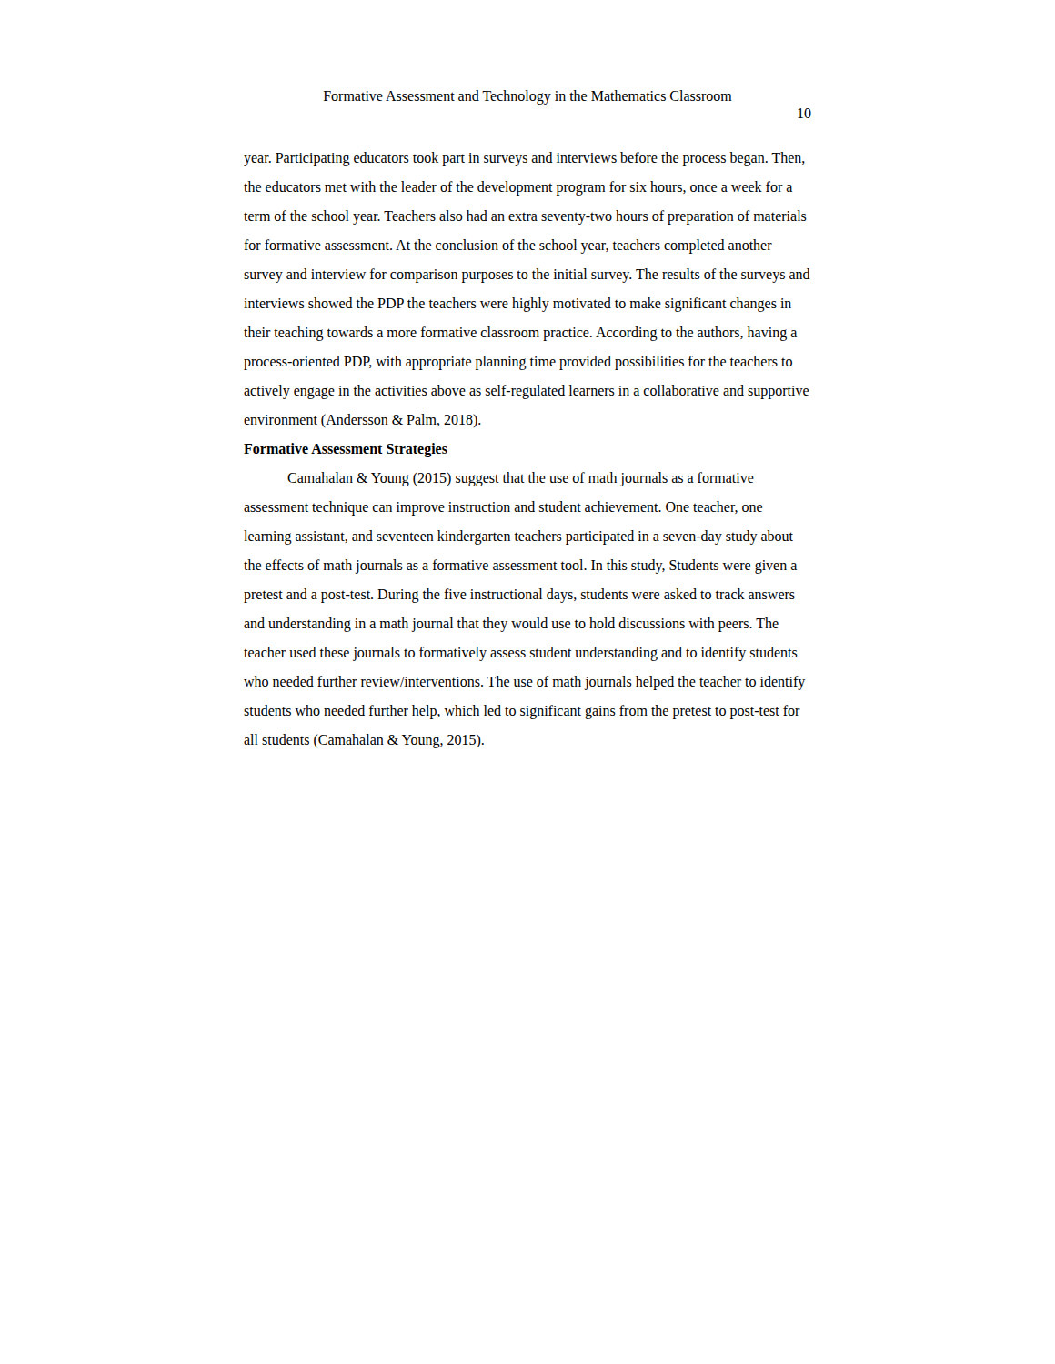Formative Assessment and Technology in the Mathematics Classroom
10
year. Participating educators took part in surveys and interviews before the process began. Then, the educators met with the leader of the development program for six hours, once a week for a term of the school year. Teachers also had an extra seventy-two hours of preparation of materials for formative assessment. At the conclusion of the school year, teachers completed another survey and interview for comparison purposes to the initial survey. The results of the surveys and interviews showed the PDP the teachers were highly motivated to make significant changes in their teaching towards a more formative classroom practice. According to the authors, having a process-oriented PDP, with appropriate planning time provided possibilities for the teachers to actively engage in the activities above as self-regulated learners in a collaborative and supportive environment (Andersson & Palm, 2018).
Formative Assessment Strategies
Camahalan & Young (2015) suggest that the use of math journals as a formative assessment technique can improve instruction and student achievement. One teacher, one learning assistant, and seventeen kindergarten teachers participated in a seven-day study about the effects of math journals as a formative assessment tool. In this study, Students were given a pretest and a post-test. During the five instructional days, students were asked to track answers and understanding in a math journal that they would use to hold discussions with peers. The teacher used these journals to formatively assess student understanding and to identify students who needed further review/interventions. The use of math journals helped the teacher to identify students who needed further help, which led to significant gains from the pretest to post-test for all students (Camahalan & Young, 2015).